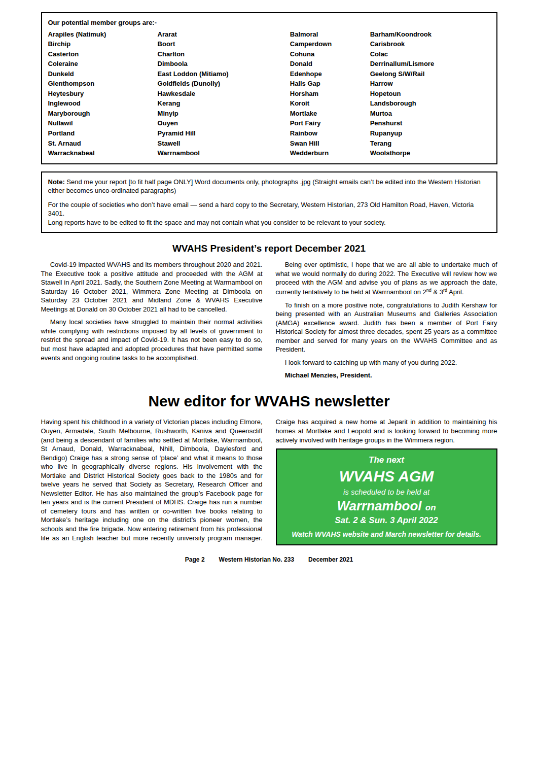Our potential member groups are:-
| Arapiles (Natimuk) | Ararat | Balmoral | Barham/Koondrook |
| Birchip | Boort | Camperdown | Carisbrook |
| Casterton | Charlton | Cohuna | Colac |
| Coleraine | Dimboola | Donald | Derrinallum/Lismore |
| Dunkeld | East Loddon (Mitiamo) | Edenhope | Geelong S/W/Rail |
| Glenthompson | Goldfields (Dunolly) | Halls Gap | Harrow |
| Heytesbury | Hawkesdale | Horsham | Hopetoun |
| Inglewood | Kerang | Koroit | Landsborough |
| Maryborough | Minyip | Mortlake | Murtoa |
| Nullawil | Ouyen | Port Fairy | Penshurst |
| Portland | Pyramid Hill | Rainbow | Rupanyup |
| St. Arnaud | Stawell | Swan Hill | Terang |
| Warracknabeal | Warrnambool | Wedderburn | Woolsthorpe |
Note: Send me your report [to fit half page ONLY] Word documents only, photographs .jpg (Straight emails can’t be edited into the Western Historian either becomes unco-ordinated paragraphs)
For the couple of societies who don’t have email — send a hard copy to the Secretary, Western Historian, 273 Old Hamilton Road, Haven, Victoria 3401.
Long reports have to be edited to fit the space and may not contain what you consider to be relevant to your society.
WVAHS President’s report December 2021
Covid-19 impacted WVAHS and its members throughout 2020 and 2021. The Executive took a positive attitude and proceeded with the AGM at Stawell in April 2021. Sadly, the Southern Zone Meeting at Warrnambool on Saturday 16 October 2021, Wimmera Zone Meeting at Dimboola on Saturday 23 October 2021 and Midland Zone & WVAHS Executive Meetings at Donald on 30 October 2021 all had to be cancelled.
Many local societies have struggled to maintain their normal activities while complying with restrictions imposed by all levels of government to restrict the spread and impact of Covid-19. It has not been easy to do so, but most have adapted and adopted procedures that have permitted some events and ongoing routine tasks to be accomplished.
Being ever optimistic, I hope that we are all able to undertake much of what we would normally do during 2022. The Executive will review how we proceed with the AGM and advise you of plans as we approach the date, currently tentatively to be held at Warrnambool on 2nd & 3rd April.
To finish on a more positive note, congratulations to Judith Kershaw for being presented with an Australian Museums and Galleries Association (AMGA) excellence award. Judith has been a member of Port Fairy Historical Society for almost three decades, spent 25 years as a committee member and served for many years on the WVAHS Committee and as President.
I look forward to catching up with many of you during 2022.
Michael Menzies, President.
New editor for WVAHS newsletter
Having spent his childhood in a variety of Victorian places including Elmore, Ouyen, Armadale, South Melbourne, Rushworth, Kaniva and Queenscliff (and being a descendant of families who settled at Mortlake, Warrnambool, St Arnaud, Donald, Warracknabeal, Nhill, Dimboola, Daylesford and Bendigo) Craige has a strong sense of ‘place’ and what it means to those who live in geographically diverse regions. His involvement with the Mortlake and District Historical Society goes back to the 1980s and for twelve years he served that Society as Secretary, Research Officer and Newsletter Editor. He has also maintained the group’s Facebook page for ten years and is the current President of MDHS. Craige has run a number of cemetery tours and has written or co-written five books relating to Mortlake’s heritage including one on the district’s pioneer women, the schools and the fire brigade. Now entering retirement from his professional life as an English teacher but more recently university program manager. Craige has acquired a new home at Jeparit in addition to maintaining his homes at Mortlake and Leopold and is looking forward to becoming more actively involved with heritage groups in the Wimmera region.
The next
WVAHS AGM
is scheduled to be held at
Warrnambool on
Sat. 2 & Sun. 3 April 2022
Watch WVAHS website and March newsletter for details.
Page 2 Western Historian No. 233 December 2021